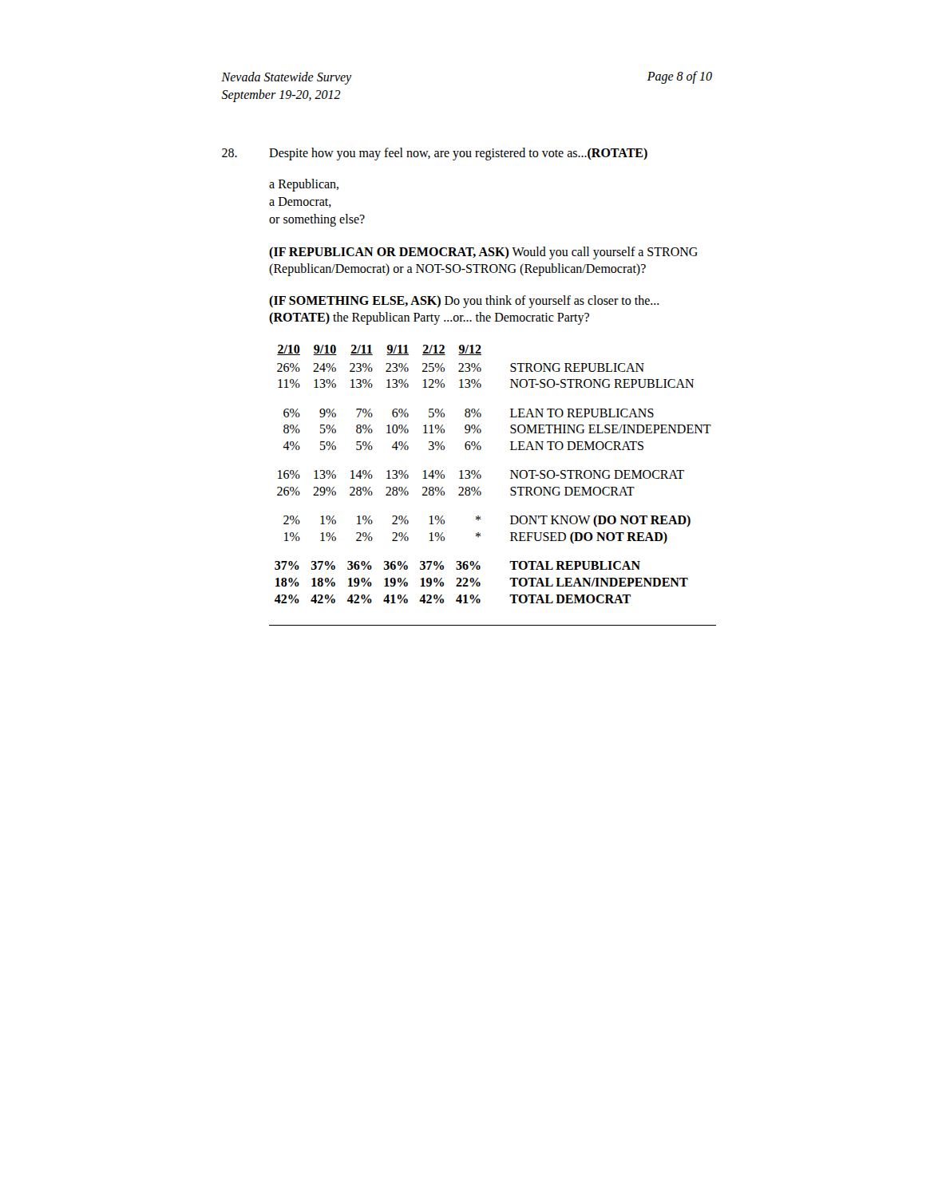Nevada Statewide Survey
September 19-20, 2012
Page 8 of 10
28.
Despite how you may feel now, are you registered to vote as...(ROTATE)
a Republican,
a Democrat,
or something else?
(IF REPUBLICAN OR DEMOCRAT, ASK) Would you call yourself a STRONG (Republican/Democrat) or a NOT-SO-STRONG (Republican/Democrat)?
(IF SOMETHING ELSE, ASK) Do you think of yourself as closer to the...(ROTATE) the Republican Party ...or... the Democratic Party?
| 2/10 | 9/10 | 2/11 | 9/11 | 2/12 | 9/12 | |
| --- | --- | --- | --- | --- | --- | --- |
| 26% | 24% | 23% | 23% | 25% | 23% | STRONG REPUBLICAN |
| 11% | 13% | 13% | 13% | 12% | 13% | NOT-SO-STRONG REPUBLICAN |
| 6% | 9% | 7% | 6% | 5% | 8% | LEAN TO REPUBLICANS |
| 8% | 5% | 8% | 10% | 11% | 9% | SOMETHING ELSE/INDEPENDENT |
| 4% | 5% | 5% | 4% | 3% | 6% | LEAN TO DEMOCRATS |
| 16% | 13% | 14% | 13% | 14% | 13% | NOT-SO-STRONG DEMOCRAT |
| 26% | 29% | 28% | 28% | 28% | 28% | STRONG DEMOCRAT |
| 2% | 1% | 1% | 2% | 1% | * | DON'T KNOW (DO NOT READ) |
| 1% | 1% | 2% | 2% | 1% | * | REFUSED (DO NOT READ) |
| 37% | 37% | 36% | 36% | 37% | 36% | TOTAL REPUBLICAN |
| 18% | 18% | 19% | 19% | 19% | 22% | TOTAL LEAN/INDEPENDENT |
| 42% | 42% | 42% | 41% | 42% | 41% | TOTAL DEMOCRAT |